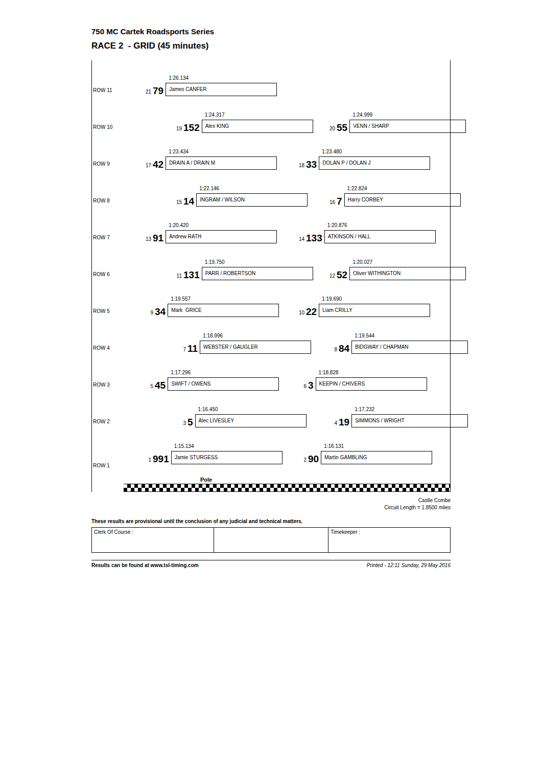750 MC Cartek Roadsports Series
RACE 2 - GRID (45 minutes)
ROW 11
21
79
1:26.134
James CANFER
ROW 10
19
152
1:24.317
Alex KING
20
55
1:24.999
VENN / SHARP
ROW 9
17
42
1:23.434
DRAIN A / DRAIN M
18
33
1:23.480
DOLAN P / DOLAN J
ROW 8
15
14
1:22.146
INGRAM / WILSON
16
7
1:22.824
Harry CORBEY
ROW 7
13
91
1:20.420
Andrew RATH
14
133
1:20.876
ATKINSON / HALL
ROW 6
11
131
1:19.750
PARR / ROBERTSON
12
52
1:20.027
Oliver WITHINGTON
ROW 5
9
34
1:19.557
Mark GRICE
10
22
1:19.690
Liam CRILLY
ROW 4
7
11
1:18.996
WEBSTER / GAUGLER
8
84
1:19.544
BIDGWAY / CHAPMAN
ROW 3
5
45
1:17.296
SWIFT / OWENS
6
3
1:18.828
KEEPIN / CHIVERS
ROW 2
3
5
1:16.450
Alec LIVESLEY
4
19
1:17.232
SIMMONS / WRIGHT
ROW 1
1
991
1:15.134
Jamie STURGESS
2
90
1:16.131
Martin GAMBLING
Pole
Castle Combe
Circuit Length = 1.8500 miles
These results are provisional until the conclusion of any judicial and technical matters.
| Clerk Of Course : | | Timekeeper : |
Results can be found at www.tsl-timing.com
Printed - 12:11 Sunday, 29 May 2016